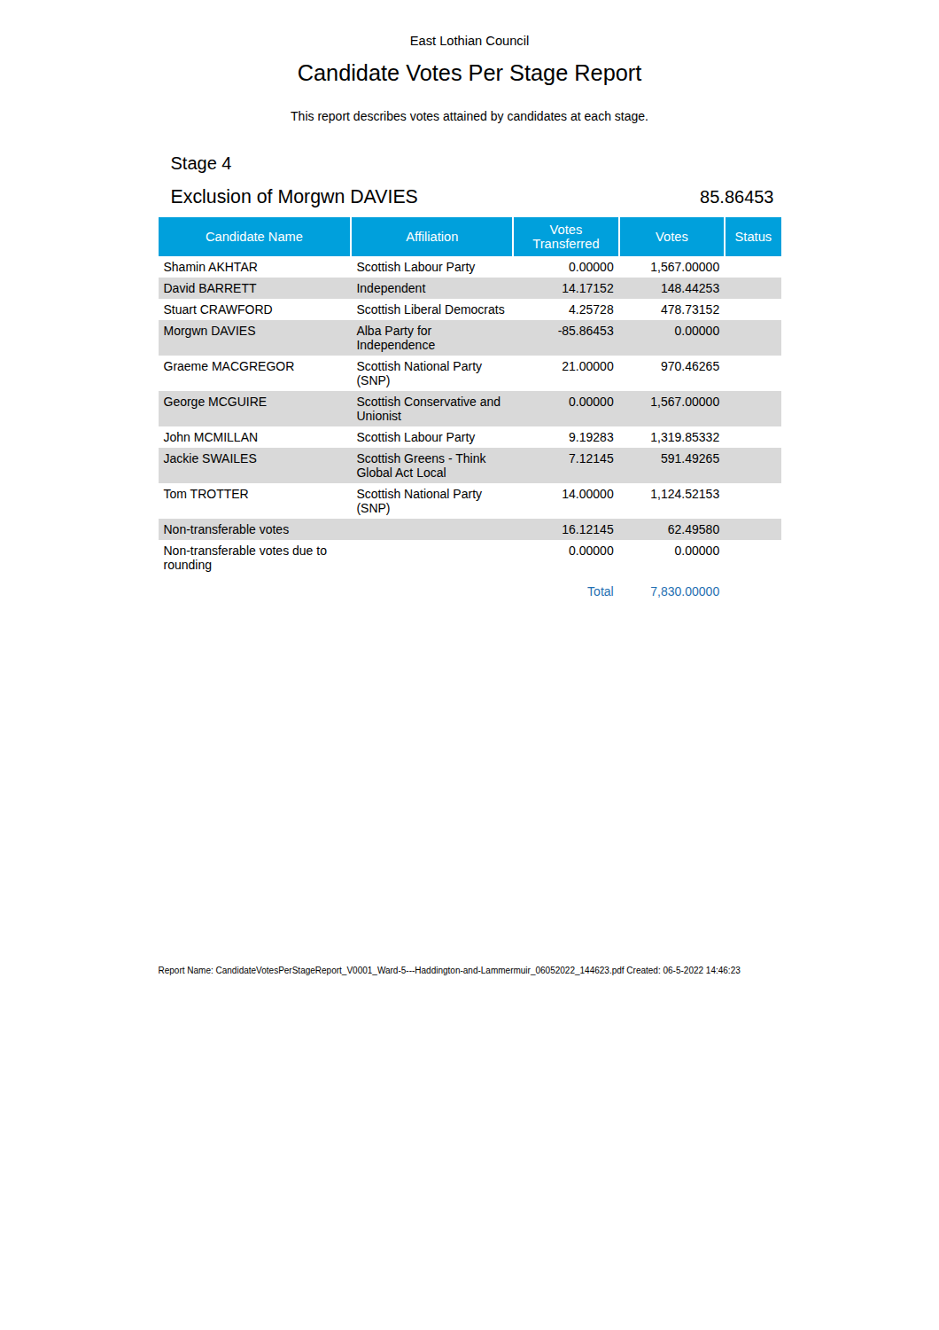East Lothian Council
Candidate Votes Per Stage Report
This report describes votes attained by candidates at each stage.
Stage 4
Exclusion of Morgwn DAVIES 85.86453
| Candidate Name | Affiliation | Votes Transferred | Votes | Status |
| --- | --- | --- | --- | --- |
| Shamin AKHTAR | Scottish Labour Party | 0.00000 | 1,567.00000 | |
| David BARRETT | Independent | 14.17152 | 148.44253 | |
| Stuart CRAWFORD | Scottish Liberal Democrats | 4.25728 | 478.73152 | |
| Morgwn DAVIES | Alba Party for Independence | -85.86453 | 0.00000 | |
| Graeme MACGREGOR | Scottish National Party (SNP) | 21.00000 | 970.46265 | |
| George MCGUIRE | Scottish Conservative and Unionist | 0.00000 | 1,567.00000 | |
| John MCMILLAN | Scottish Labour Party | 9.19283 | 1,319.85332 | |
| Jackie SWAILES | Scottish Greens - Think Global Act Local | 7.12145 | 591.49265 | |
| Tom TROTTER | Scottish National Party (SNP) | 14.00000 | 1,124.52153 | |
| Non-transferable votes | | 16.12145 | 62.49580 | |
| Non-transferable votes due to rounding | | 0.00000 | 0.00000 | |
| | Total | 7,830.00000 | |
Report Name: CandidateVotesPerStageReport_V0001_Ward-5---Haddington-and-Lammermuir_06052022_144623.pdf Created: 06-5-2022 14:46:23